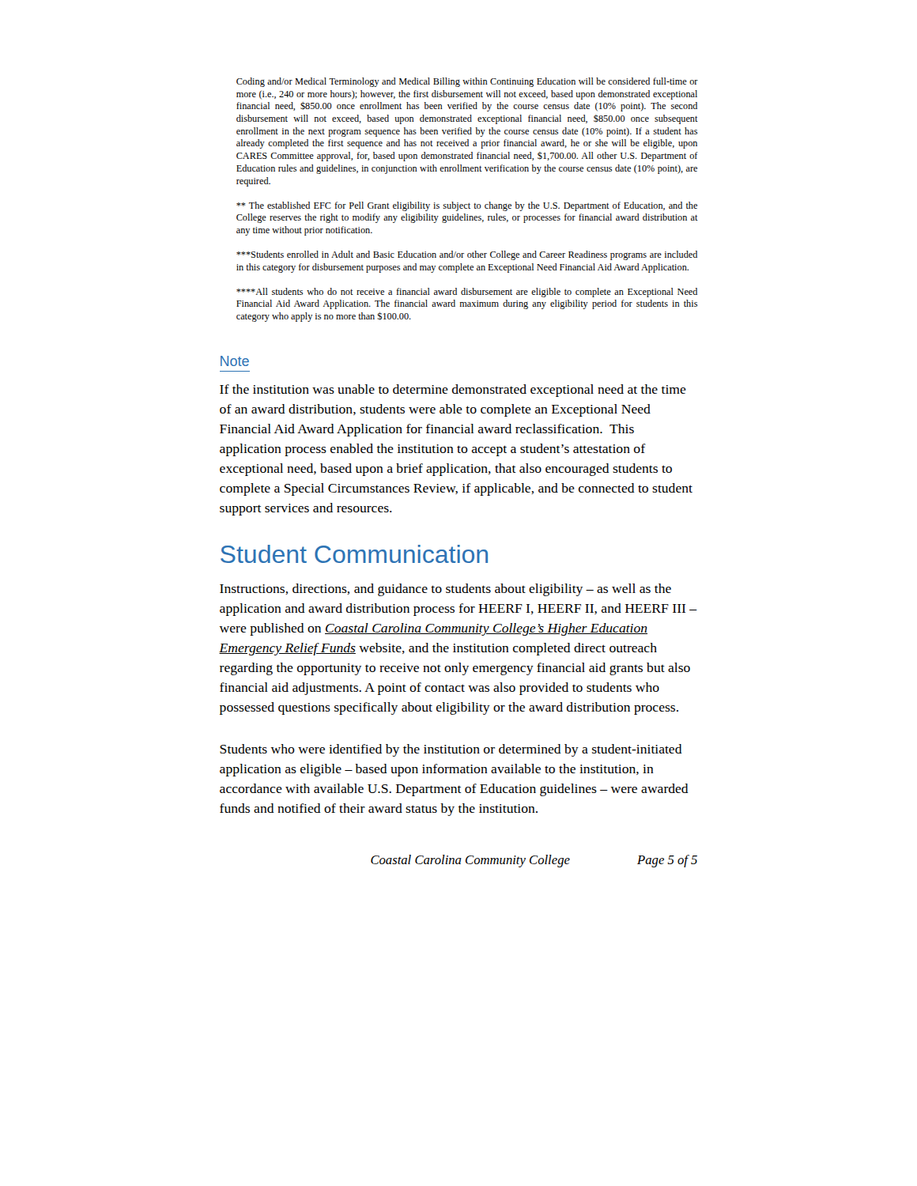Coding and/or Medical Terminology and Medical Billing within Continuing Education will be considered full-time or more (i.e., 240 or more hours); however, the first disbursement will not exceed, based upon demonstrated exceptional financial need, $850.00 once enrollment has been verified by the course census date (10% point). The second disbursement will not exceed, based upon demonstrated exceptional financial need, $850.00 once subsequent enrollment in the next program sequence has been verified by the course census date (10% point). If a student has already completed the first sequence and has not received a prior financial award, he or she will be eligible, upon CARES Committee approval, for, based upon demonstrated financial need, $1,700.00. All other U.S. Department of Education rules and guidelines, in conjunction with enrollment verification by the course census date (10% point), are required.
** The established EFC for Pell Grant eligibility is subject to change by the U.S. Department of Education, and the College reserves the right to modify any eligibility guidelines, rules, or processes for financial award distribution at any time without prior notification.
***Students enrolled in Adult and Basic Education and/or other College and Career Readiness programs are included in this category for disbursement purposes and may complete an Exceptional Need Financial Aid Award Application.
****All students who do not receive a financial award disbursement are eligible to complete an Exceptional Need Financial Aid Award Application. The financial award maximum during any eligibility period for students in this category who apply is no more than $100.00.
Note
If the institution was unable to determine demonstrated exceptional need at the time of an award distribution, students were able to complete an Exceptional Need Financial Aid Award Application for financial award reclassification. This application process enabled the institution to accept a student’s attestation of exceptional need, based upon a brief application, that also encouraged students to complete a Special Circumstances Review, if applicable, and be connected to student support services and resources.
Student Communication
Instructions, directions, and guidance to students about eligibility – as well as the application and award distribution process for HEERF I, HEERF II, and HEERF III – were published on Coastal Carolina Community College’s Higher Education Emergency Relief Funds website, and the institution completed direct outreach regarding the opportunity to receive not only emergency financial aid grants but also financial aid adjustments. A point of contact was also provided to students who possessed questions specifically about eligibility or the award distribution process.
Students who were identified by the institution or determined by a student-initiated application as eligible – based upon information available to the institution, in accordance with available U.S. Department of Education guidelines – were awarded funds and notified of their award status by the institution.
Coastal Carolina Community College
Page 5 of 5